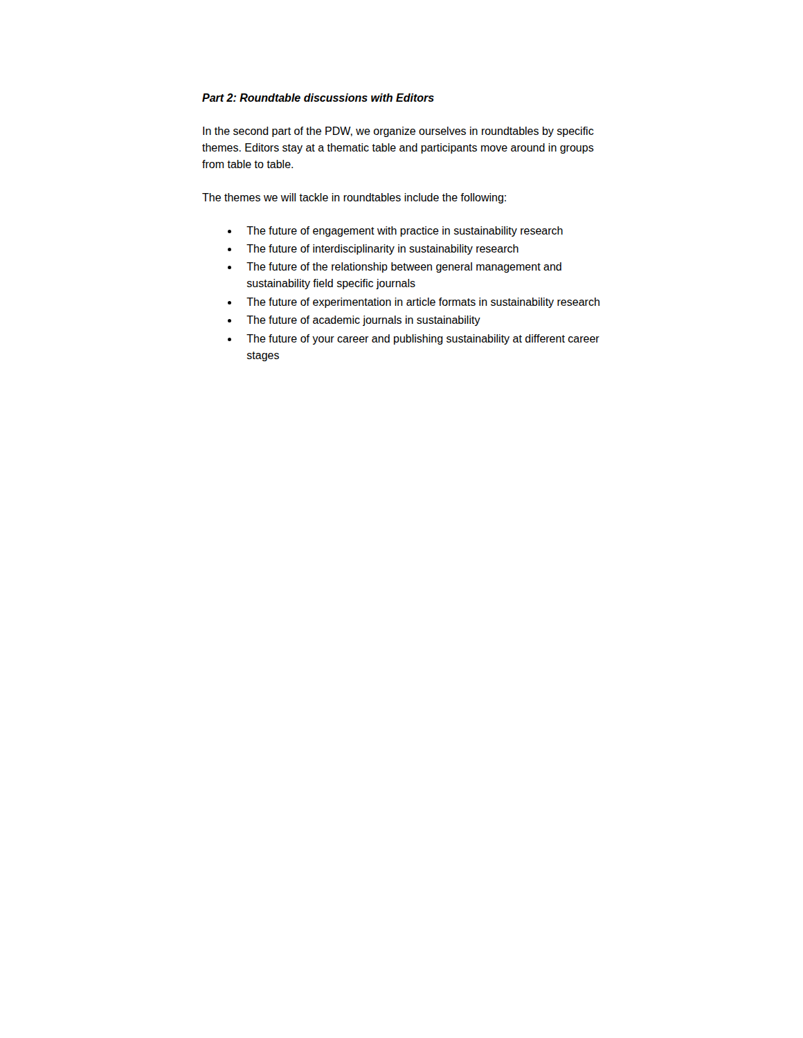Part 2: Roundtable discussions with Editors
In the second part of the PDW, we organize ourselves in roundtables by specific themes. Editors stay at a thematic table and participants move around in groups from table to table.
The themes we will tackle in roundtables include the following:
The future of engagement with practice in sustainability research
The future of interdisciplinarity in sustainability research
The future of the relationship between general management and sustainability field specific journals
The future of experimentation in article formats in sustainability research
The future of academic journals in sustainability
The future of your career and publishing sustainability at different career stages